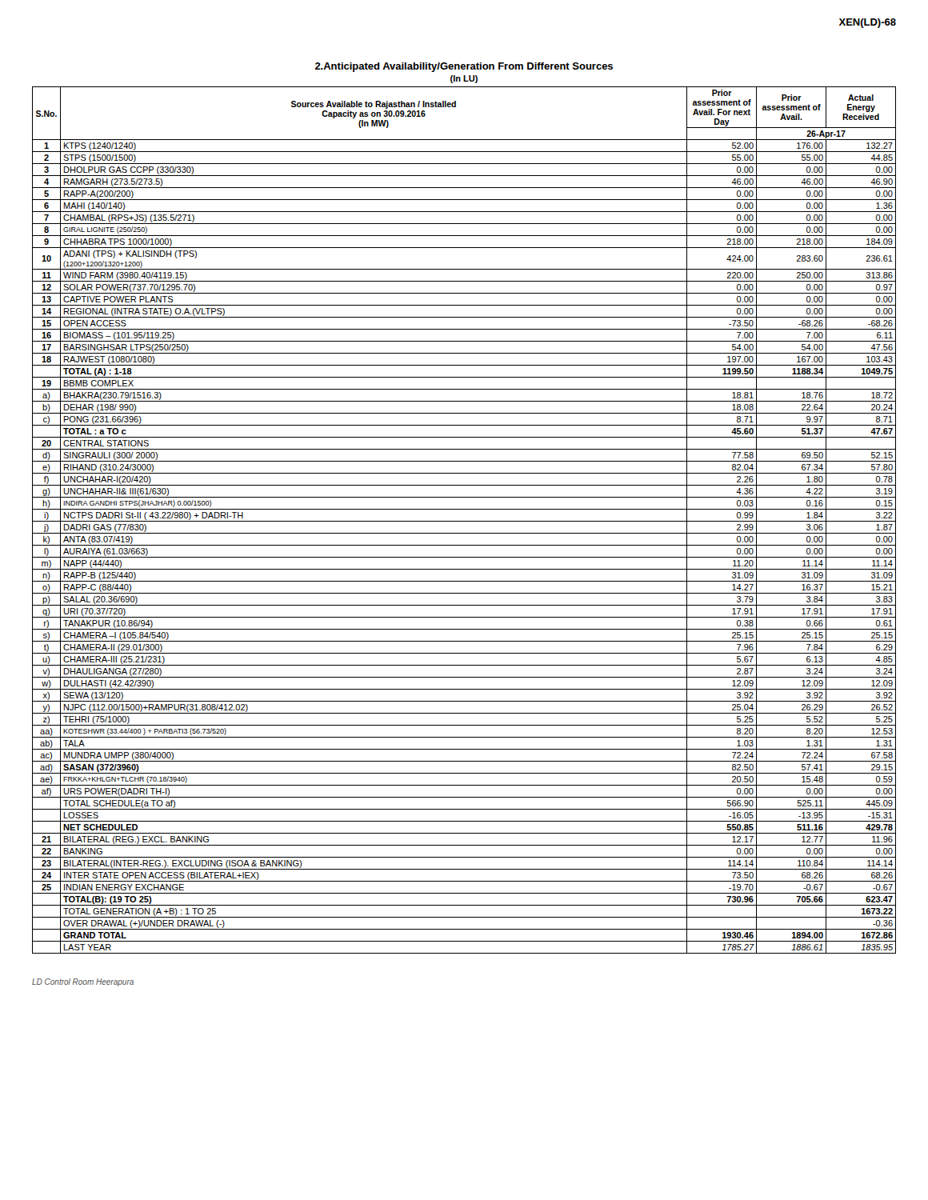XEN(LD)-68
2.Anticipated Availability/Generation From Different Sources
(In LU)
| S.No. | Sources Available to Rajasthan / Installed Capacity as on 30.09.2016 (In MW) | Prior assessment of Avail. For next Day | Prior assessment of Avail. | Actual Energy Received |
| --- | --- | --- | --- | --- |
| | 26-Apr-17 |
| 1 | KTPS (1240/1240) | 52.00 | 176.00 | 132.27 |
| 2 | STPS (1500/1500) | 55.00 | 55.00 | 44.85 |
| 3 | DHOLPUR GAS CCPP (330/330) | 0.00 | 0.00 | 0.00 |
| 4 | RAMGARH (273.5/273.5) | 46.00 | 46.00 | 46.90 |
| 5 | RAPP-A(200/200) | 0.00 | 0.00 | 0.00 |
| 6 | MAHI (140/140) | 0.00 | 0.00 | 1.36 |
| 7 | CHAMBAL (RPS+JS) (135.5/271) | 0.00 | 0.00 | 0.00 |
| 8 | GIRAL LIGNITE (250/250) | 0.00 | 0.00 | 0.00 |
| 9 | CHHABRA TPS 1000/1000) | 218.00 | 218.00 | 184.09 |
| 10 | ADANI (TPS) + KALISINDH (TPS) (1200+1200/1320+1200) | 424.00 | 283.60 | 236.61 |
| 11 | WIND FARM (3980.40/4119.15) | 220.00 | 250.00 | 313.86 |
| 12 | SOLAR POWER(737.70/1295.70) | 0.00 | 0.00 | 0.97 |
| 13 | CAPTIVE POWER PLANTS | 0.00 | 0.00 | 0.00 |
| 14 | REGIONAL (INTRA STATE) O.A.(VLTPS) | 0.00 | 0.00 | 0.00 |
| 15 | OPEN ACCESS | -73.50 | -68.26 | -68.26 |
| 16 | BIOMASS – (101.95/119.25) | 7.00 | 7.00 | 6.11 |
| 17 | BARSINGHSAR LTPS(250/250) | 54.00 | 54.00 | 47.56 |
| 18 | RAJWEST (1080/1080) | 197.00 | 167.00 | 103.43 |
| | TOTAL (A) : 1-18 | 1199.50 | 1188.34 | 1049.75 |
| 19 | BBMB COMPLEX | | | |
| a) | BHAKRA(230.79/1516.3) | 18.81 | 18.76 | 18.72 |
| b) | DEHAR (198/ 990) | 18.08 | 22.64 | 20.24 |
| c) | PONG (231.66/396) | 8.71 | 9.97 | 8.71 |
| | TOTAL : a TO c | 45.60 | 51.37 | 47.67 |
| 20 | CENTRAL STATIONS | | | |
| d) | SINGRAULI (300/ 2000) | 77.58 | 69.50 | 52.15 |
| e) | RIHAND (310.24/3000) | 82.04 | 67.34 | 57.80 |
| f) | UNCHAHAR-I(20/420) | 2.26 | 1.80 | 0.78 |
| g) | UNCHAHAR-II& III(61/630) | 4.36 | 4.22 | 3.19 |
| h) | INDIRA GANDHI STPS(JHAJHAR) 0.00/1500) | 0.03 | 0.16 | 0.15 |
| i) | NCTPS DADRI St-II ( 43.22/980) + DADRI-TH | 0.99 | 1.84 | 3.22 |
| j) | DADRI GAS (77/830) | 2.99 | 3.06 | 1.87 |
| k) | ANTA (83.07/419) | 0.00 | 0.00 | 0.00 |
| l) | AURAIYA (61.03/663) | 0.00 | 0.00 | 0.00 |
| m) | NAPP (44/440) | 11.20 | 11.14 | 11.14 |
| n) | RAPP-B (125/440) | 31.09 | 31.09 | 31.09 |
| o) | RAPP-C (88/440) | 14.27 | 16.37 | 15.21 |
| p) | SALAL (20.36/690) | 3.79 | 3.84 | 3.83 |
| q) | URI (70.37/720) | 17.91 | 17.91 | 17.91 |
| r) | TANAKPUR (10.86/94) | 0.38 | 0.66 | 0.61 |
| s) | CHAMERA –I (105.84/540) | 25.15 | 25.15 | 25.15 |
| t) | CHAMERA-II (29.01/300) | 7.96 | 7.84 | 6.29 |
| u) | CHAMERA-III (25.21/231) | 5.67 | 6.13 | 4.85 |
| v) | DHAULIGANGA (27/280) | 2.87 | 3.24 | 3.24 |
| w) | DULHASTI (42.42/390) | 12.09 | 12.09 | 12.09 |
| x) | SEWA (13/120) | 3.92 | 3.92 | 3.92 |
| y) | NJPC (112.00/1500)+RAMPUR(31.808/412.02) | 25.04 | 26.29 | 26.52 |
| z) | TEHRI (75/1000) | 5.25 | 5.52 | 5.25 |
| aa) | KOTESHWR (33.44/400 ) + PARBATI3 (56.73/520) | 8.20 | 8.20 | 12.53 |
| ab) | TALA | 1.03 | 1.31 | 1.31 |
| ac) | MUNDRA UMPP (380/4000) | 72.24 | 72.24 | 67.58 |
| ad) | SASAN (372/3960) | 82.50 | 57.41 | 29.15 |
| ae) | FRKKA+KHLGN+TLCHR (70.18/3940) | 20.50 | 15.48 | 0.59 |
| af) | URS POWER(DADRI TH-I) | 0.00 | 0.00 | 0.00 |
| | TOTAL SCHEDULE(a TO af) | 566.90 | 525.11 | 445.09 |
| | LOSSES | -16.05 | -13.95 | -15.31 |
| | NET SCHEDULED | 550.85 | 511.16 | 429.78 |
| 21 | BILATERAL (REG.) EXCL. BANKING | 12.17 | 12.77 | 11.96 |
| 22 | BANKING | 0.00 | 0.00 | 0.00 |
| 23 | BILATERAL(INTER-REG.). EXCLUDING (ISOA & BANKING) | 114.14 | 110.84 | 114.14 |
| 24 | INTER STATE OPEN ACCESS (BILATERAL+IEX) | 73.50 | 68.26 | 68.26 |
| 25 | INDIAN ENERGY EXCHANGE | -19.70 | -0.67 | -0.67 |
| | TOTAL(B): (19 TO 25) | 730.96 | 705.66 | 623.47 |
| | TOTAL GENERATION (A +B) : 1 TO 25 | | | 1673.22 |
| | OVER DRAWAL (+)/UNDER DRAWAL (-) | | | -0.36 |
| | GRAND TOTAL | 1930.46 | 1894.00 | 1672.86 |
| | LAST YEAR | 1785.27 | 1886.61 | 1835.95 |
LD Control Room Heerapura